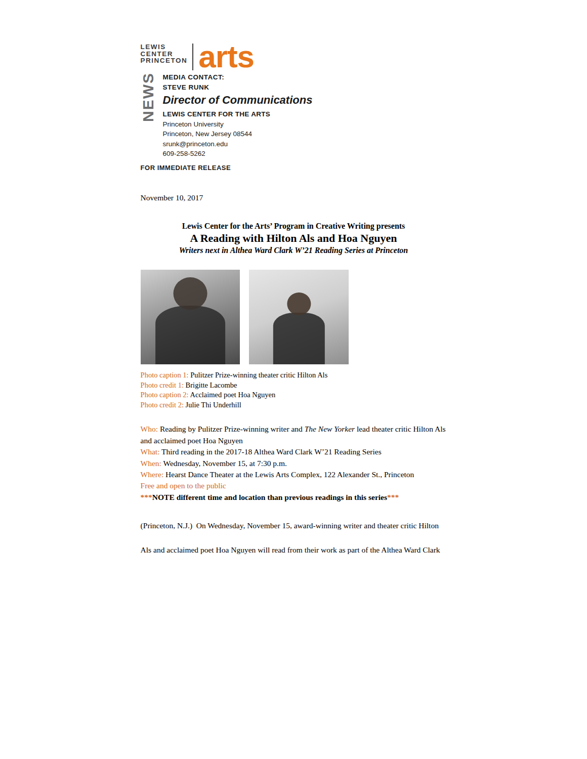LEWIS CENTER PRINCETON
arts
NEWS
MEDIA CONTACT:
STEVE RUNK
Director of Communications
LEWIS CENTER FOR THE ARTS
Princeton University
Princeton, New Jersey 08544
srunk@princeton.edu
609-258-5262
FOR IMMEDIATE RELEASE
November 10, 2017
Lewis Center for the Arts’ Program in Creative Writing presents
A Reading with Hilton Als and Hoa Nguyen
Writers next in Althea Ward Clark W’21 Reading Series at Princeton
Photo caption 1: Pulitzer Prize-winning theater critic Hilton Als
Photo credit 1: Brigitte Lacombe
Photo caption 2: Acclaimed poet Hoa Nguyen
Photo credit 2: Julie Thi Underhill
Who: Reading by Pulitzer Prize-winning writer and The New Yorker lead theater critic Hilton Als and acclaimed poet Hoa Nguyen
What: Third reading in the 2017-18 Althea Ward Clark W’21 Reading Series
When: Wednesday, November 15, at 7:30 p.m.
Where: Hearst Dance Theater at the Lewis Arts Complex, 122 Alexander St., Princeton
Free and open to the public
***NOTE different time and location than previous readings in this series***
(Princeton, N.J.) On Wednesday, November 15, award-winning writer and theater critic Hilton
Als and acclaimed poet Hoa Nguyen will read from their work as part of the Althea Ward Clark